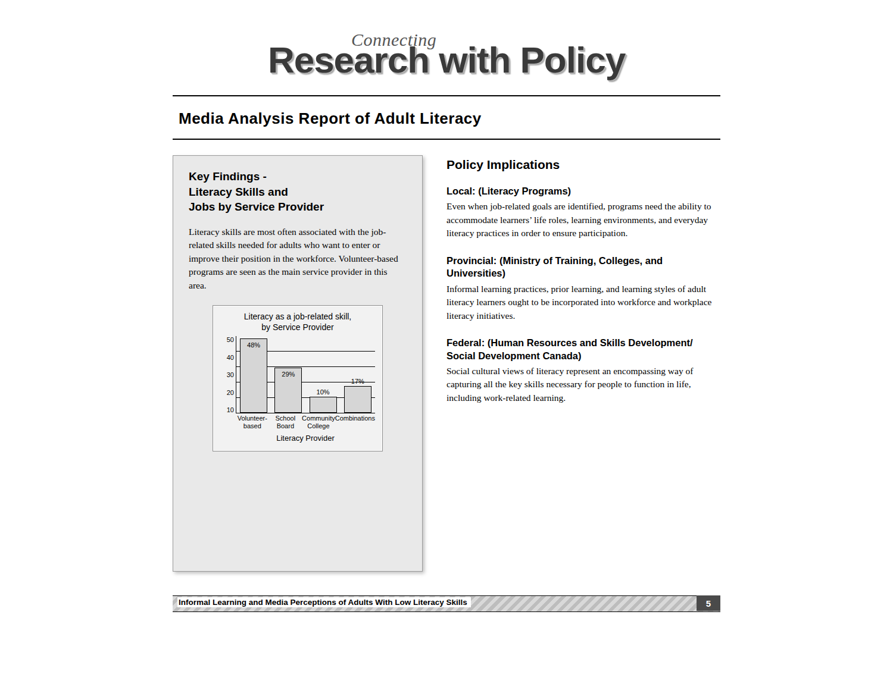Connecting
Research with Policy
Media Analysis Report of Adult Literacy
Key Findings -
Literacy Skills and
Jobs by Service Provider
Literacy skills are most often associated with the job-related skills needed for adults who want to enter or improve their position in the workforce. Volunteer-based programs are seen as the main service provider in this area.
Literacy as a job-related skill,
by Service Provider
50
40
30
20
10
48%
29%
10%
17%
Volunteer-
based
School
Board
Community
College
Combinations
Literacy Provider
Policy Implications
Local: (Literacy Programs)
Even when job-related goals are identified, programs need the ability to accommodate learners’ life roles, learning environments, and everyday literacy practices in order to ensure participation.
Provincial: (Ministry of Training, Colleges, and Universities)
Informal learning practices, prior learning, and learning styles of adult literacy learners ought to be incorporated into workforce and workplace literacy initiatives.
Federal: (Human Resources and Skills Development/ Social Development Canada)
Social cultural views of literacy represent an encompassing way of capturing all the key skills necessary for people to function in life, including work-related learning.
Informal Learning and Media Perceptions of Adults With Low Literacy Skills
5